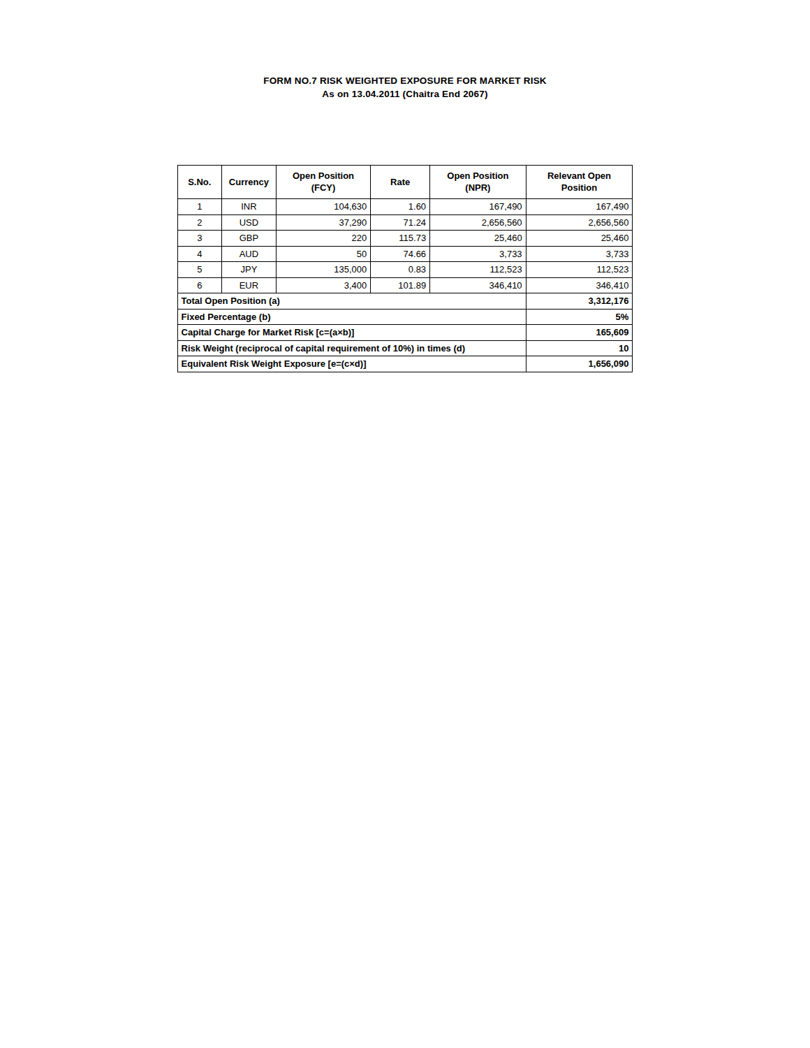FORM NO.7 RISK WEIGHTED EXPOSURE FOR MARKET RISK As on 13.04.2011 (Chaitra End 2067)
| S.No. | Currency | Open Position (FCY) | Rate | Open Position (NPR) | Relevant Open Position |
| --- | --- | --- | --- | --- | --- |
| 1 | INR | 104,630 | 1.60 | 167,490 | 167,490 |
| 2 | USD | 37,290 | 71.24 | 2,656,560 | 2,656,560 |
| 3 | GBP | 220 | 115.73 | 25,460 | 25,460 |
| 4 | AUD | 50 | 74.66 | 3,733 | 3,733 |
| 5 | JPY | 135,000 | 0.83 | 112,523 | 112,523 |
| 6 | EUR | 3,400 | 101.89 | 346,410 | 346,410 |
| Total Open Position (a) | 3,312,176 |
| Fixed Percentage (b) | 5% |
| Capital Charge for Market Risk [c=(a×b)] | 165,609 |
| Risk Weight (reciprocal of capital requirement of 10%) in times (d) | 10 |
| Equivalent Risk Weight Exposure [e=(c×d)] | 1,656,090 |